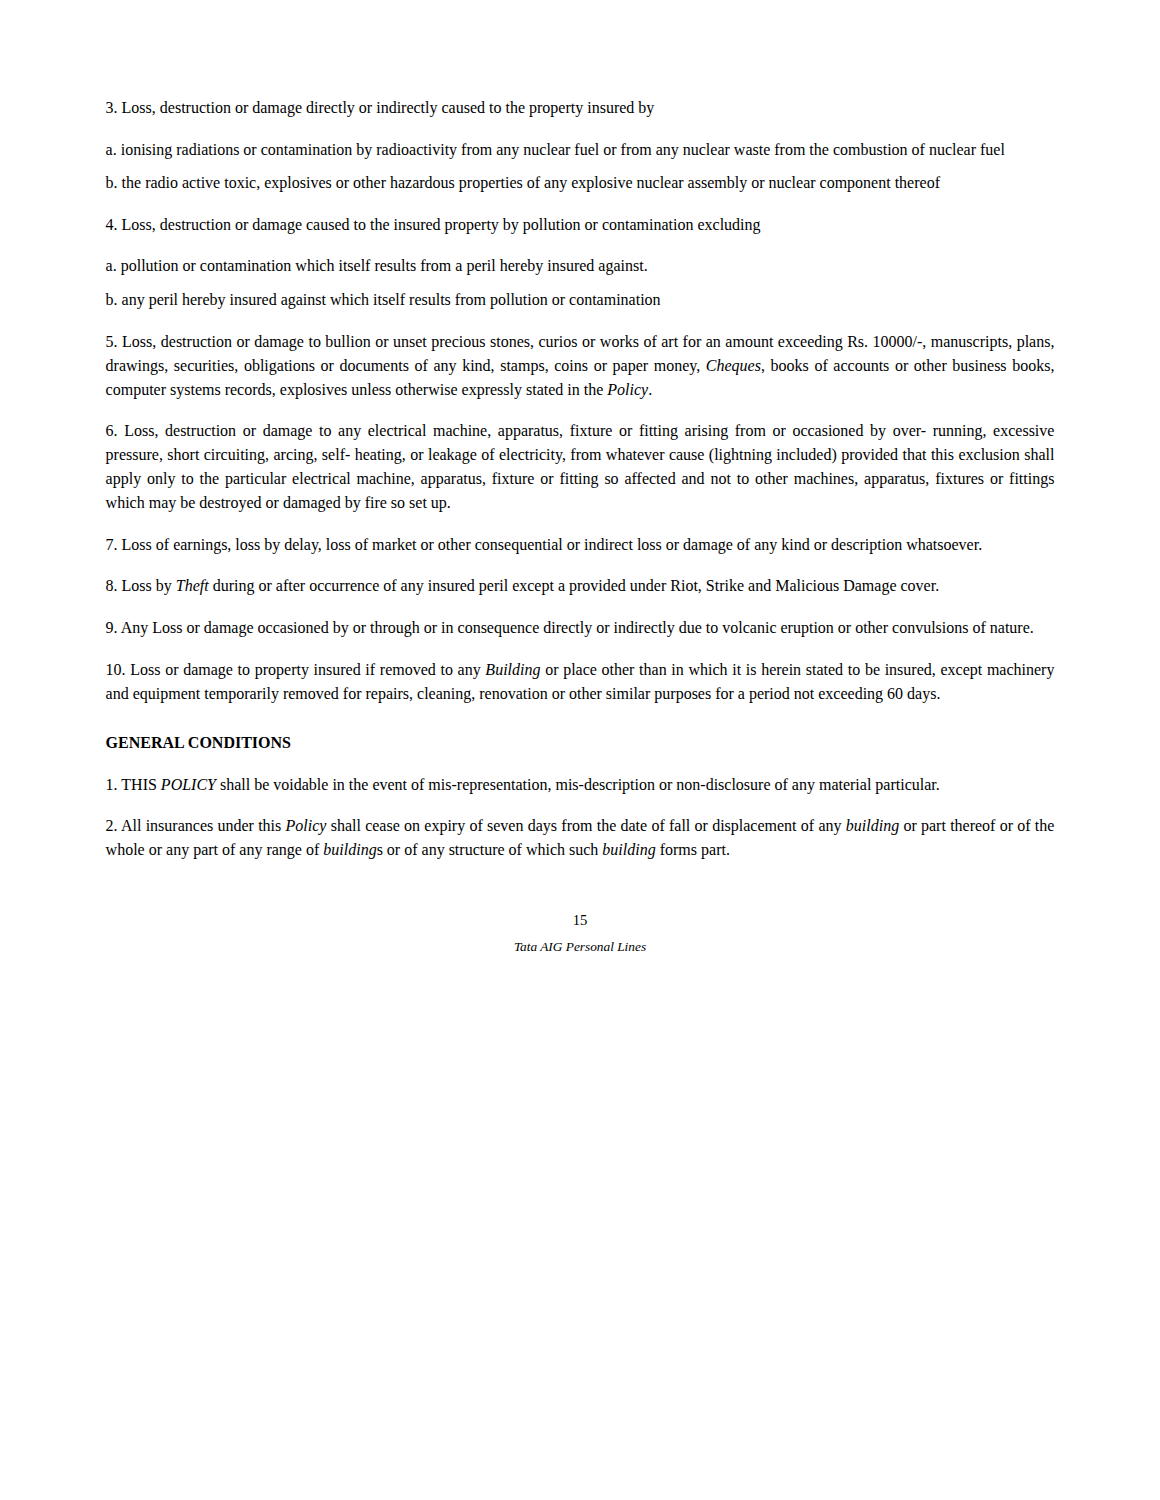3. Loss, destruction or damage directly or indirectly caused to the property insured by
a. ionising radiations or contamination by radioactivity from any nuclear fuel or from any nuclear waste from the combustion of nuclear fuel
b. the radio active toxic, explosives or other hazardous properties of any explosive nuclear assembly or nuclear component thereof
4. Loss, destruction or damage caused to the insured property by pollution or contamination excluding
a. pollution or contamination which itself results from a peril hereby insured against.
b. any peril hereby insured against which itself results from pollution or contamination
5. Loss, destruction or damage to bullion or unset precious stones, curios or works of art for an amount exceeding Rs. 10000/-, manuscripts, plans, drawings, securities, obligations or documents of any kind, stamps, coins or paper money, Cheques, books of accounts or other business books, computer systems records, explosives unless otherwise expressly stated in the Policy.
6. Loss, destruction or damage to any electrical machine, apparatus, fixture or fitting arising from or occasioned by over- running, excessive pressure, short circuiting, arcing, self- heating, or leakage of electricity, from whatever cause (lightning included) provided that this exclusion shall apply only to the particular electrical machine, apparatus, fixture or fitting so affected and not to other machines, apparatus, fixtures or fittings which may be destroyed or damaged by fire so set up.
7. Loss of earnings, loss by delay, loss of market or other consequential or indirect loss or damage of any kind or description whatsoever.
8. Loss by Theft during or after occurrence of any insured peril except a provided under Riot, Strike and Malicious Damage cover.
9. Any Loss or damage occasioned by or through or in consequence directly or indirectly due to volcanic eruption or other convulsions of nature.
10. Loss or damage to property insured if removed to any Building or place other than in which it is herein stated to be insured, except machinery and equipment temporarily removed for repairs, cleaning, renovation or other similar purposes for a period not exceeding 60 days.
GENERAL CONDITIONS
1. THIS POLICY shall be voidable in the event of mis-representation, mis-description or non-disclosure of any material particular.
2. All insurances under this Policy shall cease on expiry of seven days from the date of fall or displacement of any building or part thereof or of the whole or any part of any range of buildings or of any structure of which such building forms part.
15
Tata AIG Personal Lines